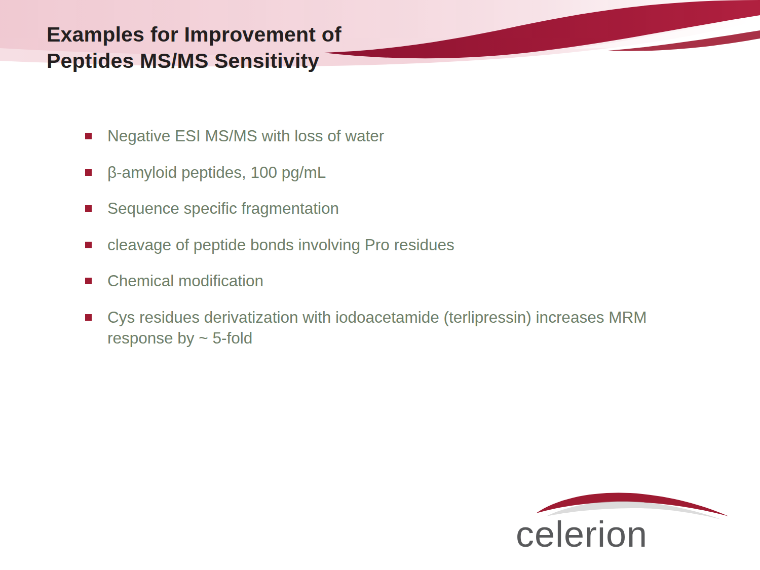Examples for Improvement of
Peptides MS/MS Sensitivity
Negative ESI MS/MS with loss of water
β-amyloid peptides, 100 pg/mL
Sequence specific fragmentation
cleavage of peptide bonds involving Pro residues
Chemical modification
Cys residues derivatization with iodoacetamide (terlipressin) increases MRM response by ~ 5-fold
celerion